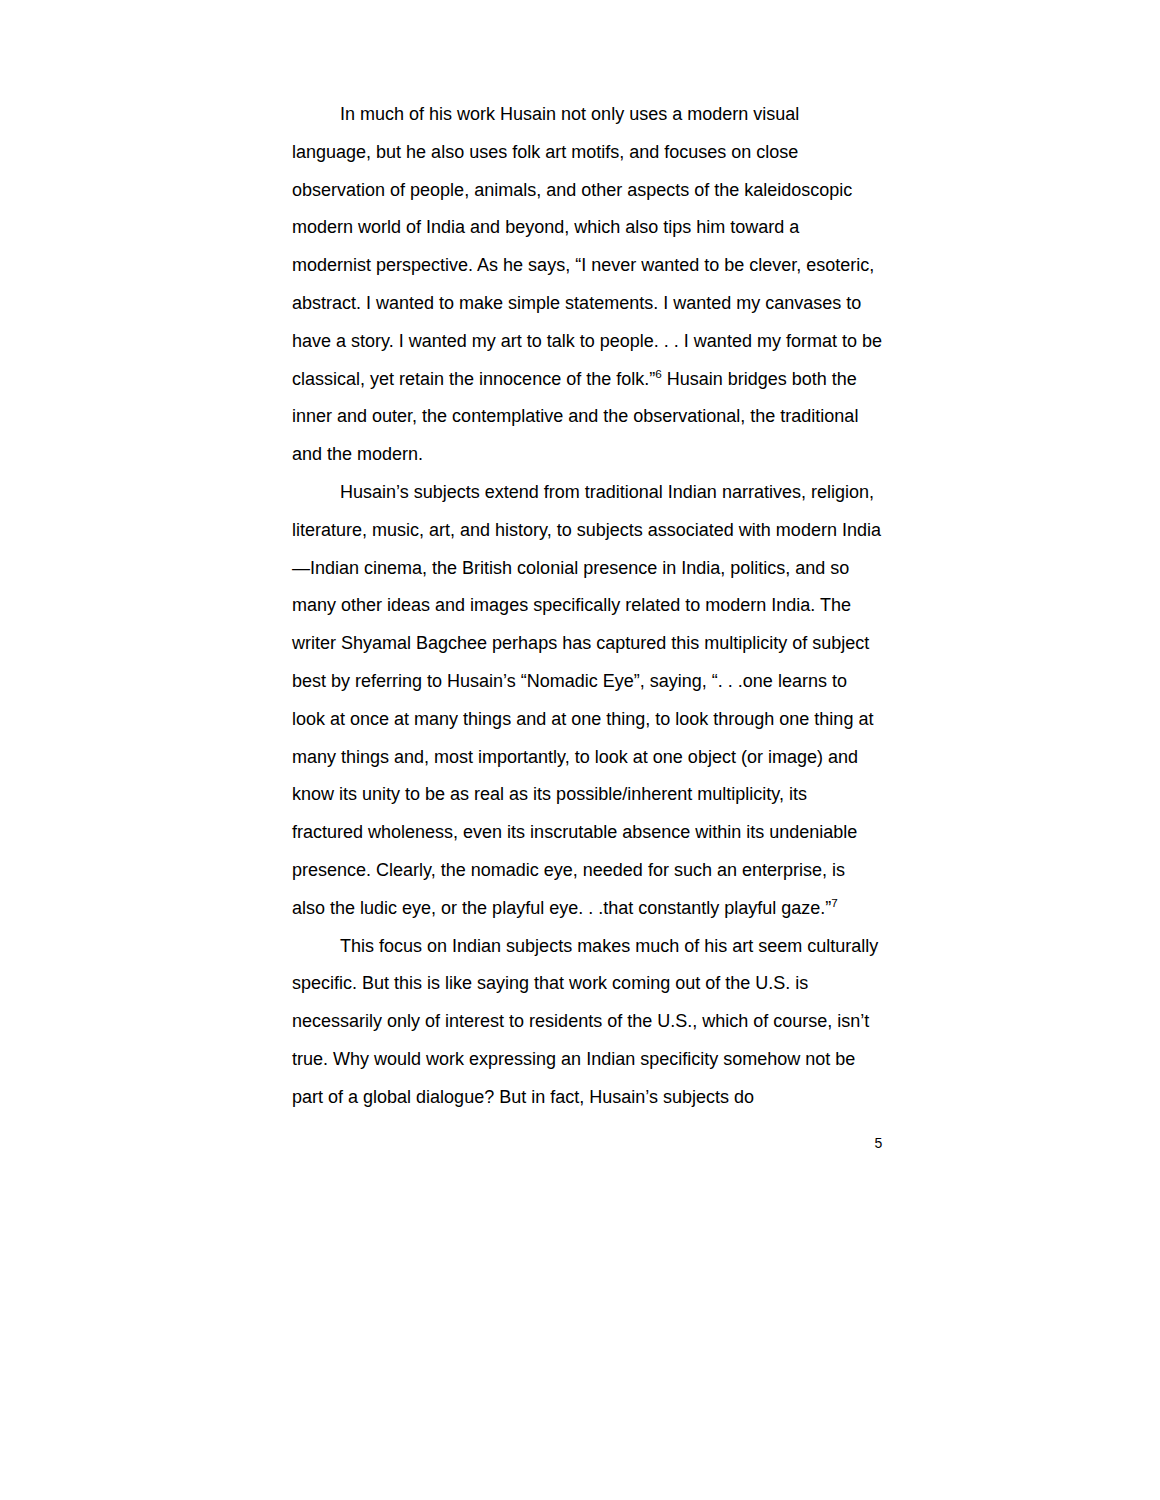In much of his work Husain not only uses a modern visual language, but he also uses folk art motifs, and focuses on close observation of people, animals, and other aspects of the kaleidoscopic modern world of India and beyond, which also tips him toward a modernist perspective. As he says, “I never wanted to be clever, esoteric, abstract. I wanted to make simple statements. I wanted my canvases to have a story. I wanted my art to talk to people. . . I wanted my format to be classical, yet retain the innocence of the folk.”6 Husain bridges both the inner and outer, the contemplative and the observational, the traditional and the modern.
Husain’s subjects extend from traditional Indian narratives, religion, literature, music, art, and history, to subjects associated with modern India—Indian cinema, the British colonial presence in India, politics, and so many other ideas and images specifically related to modern India. The writer Shyamal Bagchee perhaps has captured this multiplicity of subject best by referring to Husain’s “Nomadic Eye”, saying, “. . .one learns to look at once at many things and at one thing, to look through one thing at many things and, most importantly, to look at one object (or image) and know its unity to be as real as its possible/inherent multiplicity, its fractured wholeness, even its inscrutable absence within its undeniable presence. Clearly, the nomadic eye, needed for such an enterprise, is also the ludic eye, or the playful eye. . .that constantly playful gaze.”7
This focus on Indian subjects makes much of his art seem culturally specific. But this is like saying that work coming out of the U.S. is necessarily only of interest to residents of the U.S., which of course, isn’t true. Why would work expressing an Indian specificity somehow not be part of a global dialogue? But in fact, Husain’s subjects do
5